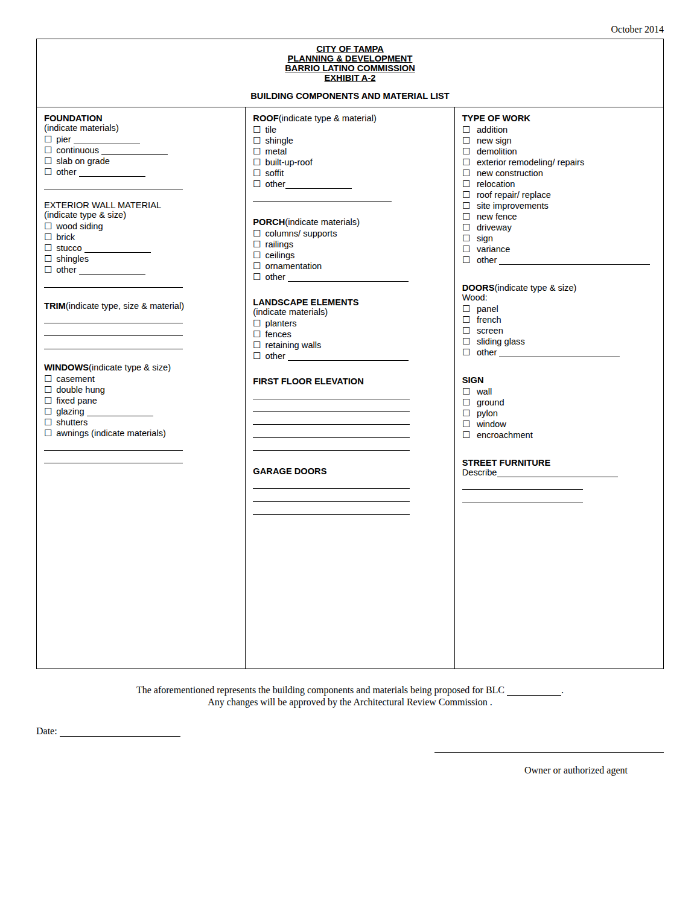October 2014
| CITY OF TAMPA PLANNING & DEVELOPMENT BARRIO LATINO COMMISSION EXHIBIT A-2 BUILDING COMPONENTS AND MATERIAL LIST |
| FOUNDATION (indicate materials) ☐ pier ☐ continuous ☐ slab on grade ☐ other EXTERIOR WALL MATERIAL (indicate type & size) ☐ wood siding ☐ brick ☐ stucco ☐ shingles ☐ other TRIM (indicate type, size & material) WINDOWS (indicate type & size) ☐ casement ☐ double hung ☐ fixed pane ☐ glazing ☐ shutters ☐ awnings (indicate materials) | ROOF (indicate type & material) ☐ tile ☐ shingle ☐ metal ☐ built-up-roof ☐ soffit ☐ other PORCH (indicate materials) ☐ columns/ supports ☐ railings ☐ ceilings ☐ ornamentation ☐ other LANDSCAPE ELEMENTS (indicate materials) ☐ planters ☐ fences ☐ retaining walls ☐ other FIRST FLOOR ELEVATION GARAGE DOORS | TYPE OF WORK ☐ addition ☐ new sign ☐ demolition ☐ exterior remodeling/ repairs ☐ new construction ☐ relocation ☐ roof repair/ replace ☐ site improvements ☐ new fence ☐ driveway ☐ sign ☐ variance ☐ other DOORS (indicate type & size) Wood: ☐ panel ☐ french ☐ screen ☐ sliding glass ☐ other SIGN ☐ wall ☐ ground ☐ pylon ☐ window ☐ encroachment STREET FURNITURE Describe |
The aforementioned represents the building components and materials being proposed for BLC .
Any changes will be approved by the Architectural Review Commission .
Date:
Owner or authorized agent